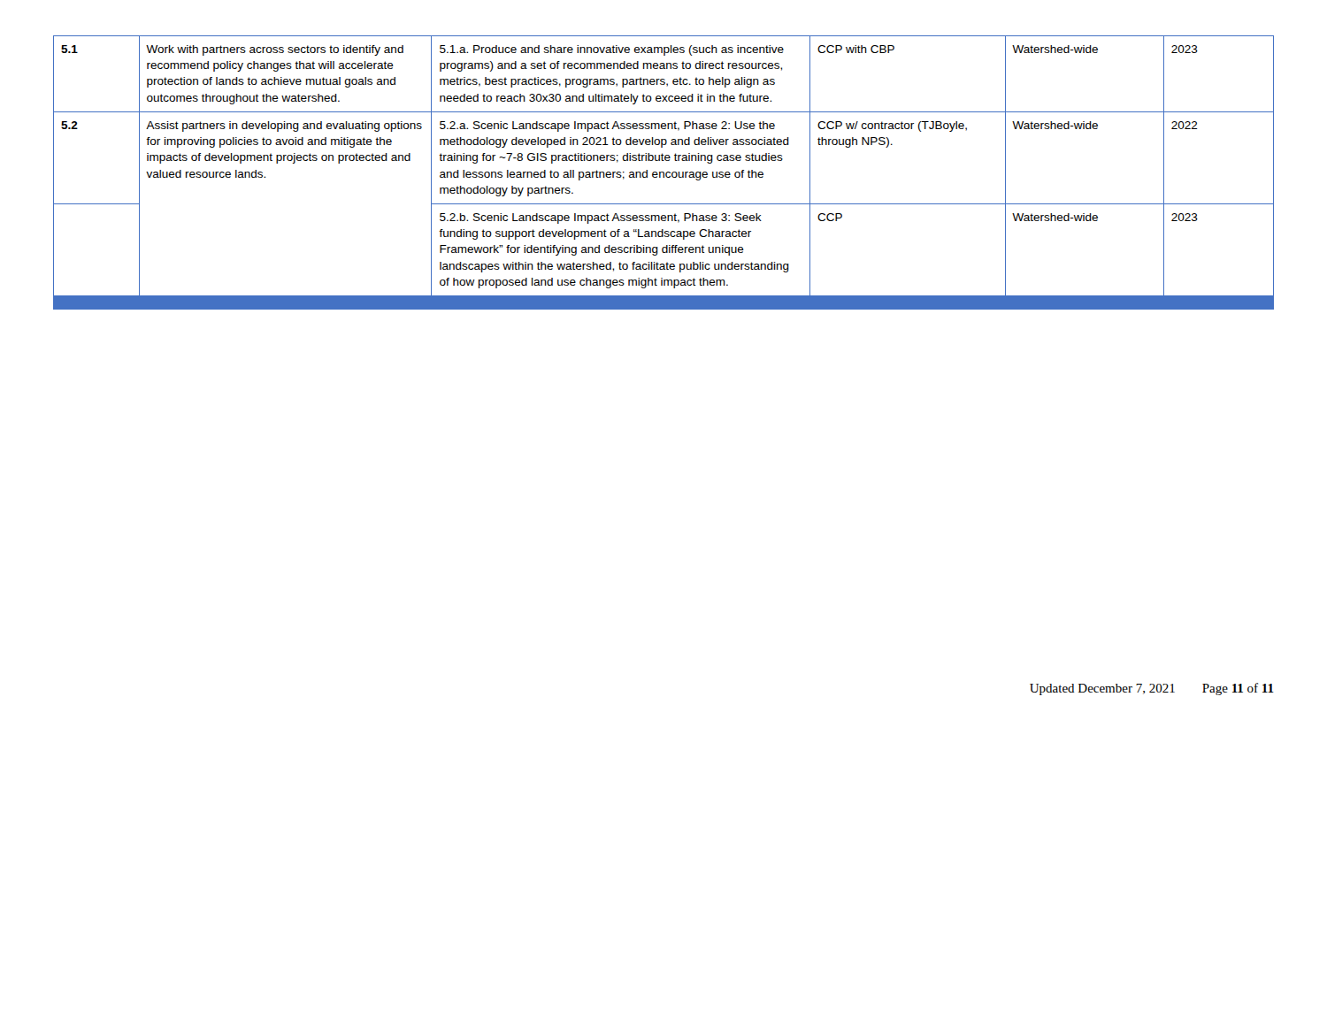| 5.1 | Work with partners across sectors to identify and recommend policy changes that will accelerate protection of lands to achieve mutual goals and outcomes throughout the watershed. | 5.1.a. Produce and share innovative examples (such as incentive programs) and a set of recommended means to direct resources, metrics, best practices, programs, partners, etc. to help align as needed to reach 30x30 and ultimately to exceed it in the future. | CCP with CBP | Watershed-wide | 2023 |
| 5.2 | Assist partners in developing and evaluating options for improving policies to avoid and mitigate the impacts of development projects on protected and valued resource lands. | 5.2.a. Scenic Landscape Impact Assessment, Phase 2: Use the methodology developed in 2021 to develop and deliver associated training for ~7-8 GIS practitioners; distribute training case studies and lessons learned to all partners; and encourage use of the methodology by partners. | CCP w/ contractor (TJBoyle, through NPS). | Watershed-wide | 2022 |
| | 5.2.b. Scenic Landscape Impact Assessment, Phase 3: Seek funding to support development of a “Landscape Character Framework” for identifying and describing different unique landscapes within the watershed, to facilitate public understanding of how proposed land use changes might impact them. | CCP | Watershed-wide | 2023 |
Updated December 7, 2021Page 11 of 11